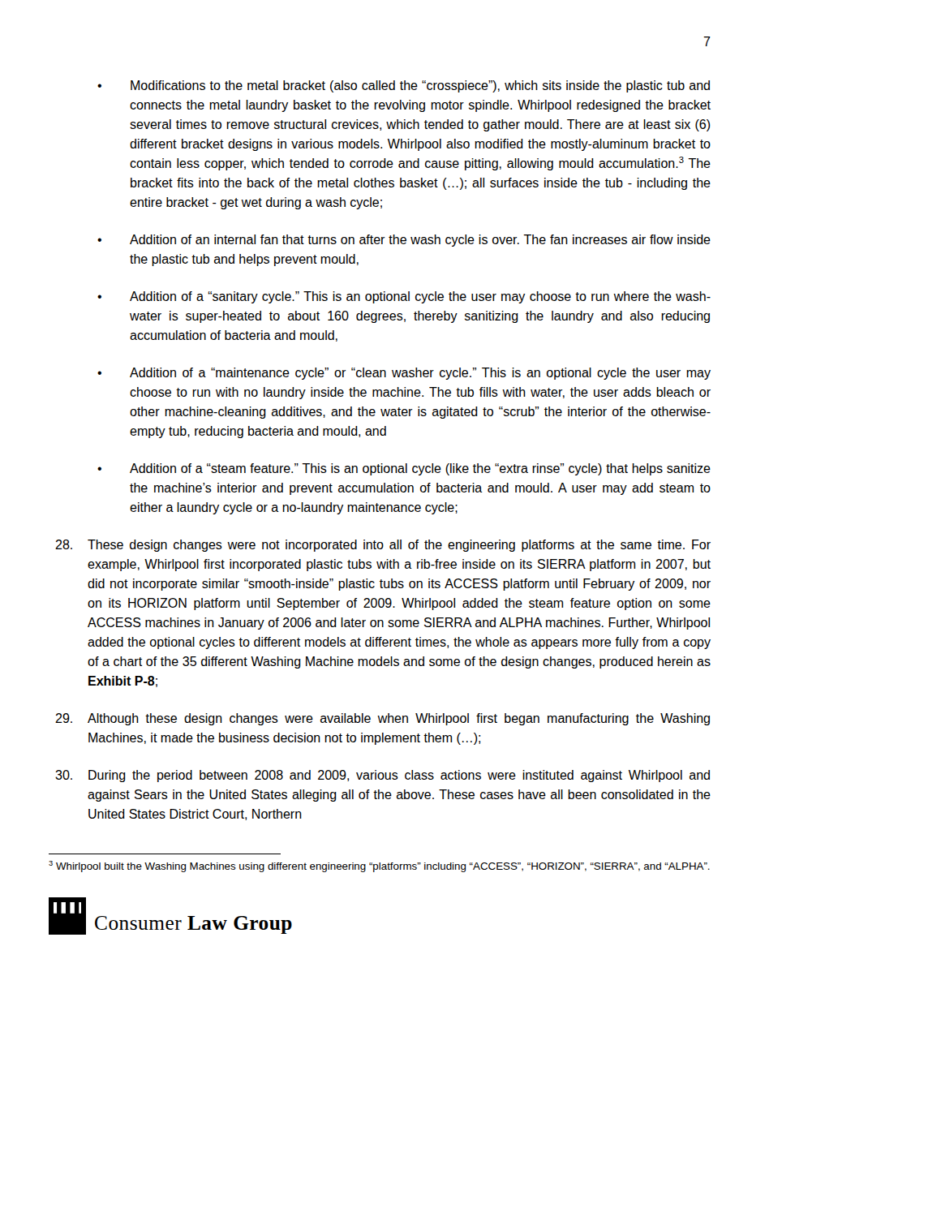7
Modifications to the metal bracket (also called the “crosspiece”), which sits inside the plastic tub and connects the metal laundry basket to the revolving motor spindle. Whirlpool redesigned the bracket several times to remove structural crevices, which tended to gather mould. There are at least six (6) different bracket designs in various models. Whirlpool also modified the mostly-aluminum bracket to contain less copper, which tended to corrode and cause pitting, allowing mould accumulation.3 The bracket fits into the back of the metal clothes basket (…); all surfaces inside the tub - including the entire bracket - get wet during a wash cycle;
Addition of an internal fan that turns on after the wash cycle is over. The fan increases air flow inside the plastic tub and helps prevent mould,
Addition of a “sanitary cycle.” This is an optional cycle the user may choose to run where the wash-water is super-heated to about 160 degrees, thereby sanitizing the laundry and also reducing accumulation of bacteria and mould,
Addition of a “maintenance cycle” or “clean washer cycle.” This is an optional cycle the user may choose to run with no laundry inside the machine. The tub fills with water, the user adds bleach or other machine-cleaning additives, and the water is agitated to “scrub” the interior of the otherwise-empty tub, reducing bacteria and mould, and
Addition of a “steam feature.” This is an optional cycle (like the “extra rinse” cycle) that helps sanitize the machine’s interior and prevent accumulation of bacteria and mould. A user may add steam to either a laundry cycle or a no-laundry maintenance cycle;
These design changes were not incorporated into all of the engineering platforms at the same time. For example, Whirlpool first incorporated plastic tubs with a rib-free inside on its SIERRA platform in 2007, but did not incorporate similar “smooth-inside” plastic tubs on its ACCESS platform until February of 2009, nor on its HORIZON platform until September of 2009. Whirlpool added the steam feature option on some ACCESS machines in January of 2006 and later on some SIERRA and ALPHA machines. Further, Whirlpool added the optional cycles to different models at different times, the whole as appears more fully from a copy of a chart of the 35 different Washing Machine models and some of the design changes, produced herein as Exhibit P-8;
Although these design changes were available when Whirlpool first began manufacturing the Washing Machines, it made the business decision not to implement them (…);
During the period between 2008 and 2009, various class actions were instituted against Whirlpool and against Sears in the United States alleging all of the above. These cases have all been consolidated in the United States District Court, Northern
3 Whirlpool built the Washing Machines using different engineering “platforms” including “ACCESS”, “HORIZON”, “SIERRA”, and “ALPHA”.
Consumer Law Group